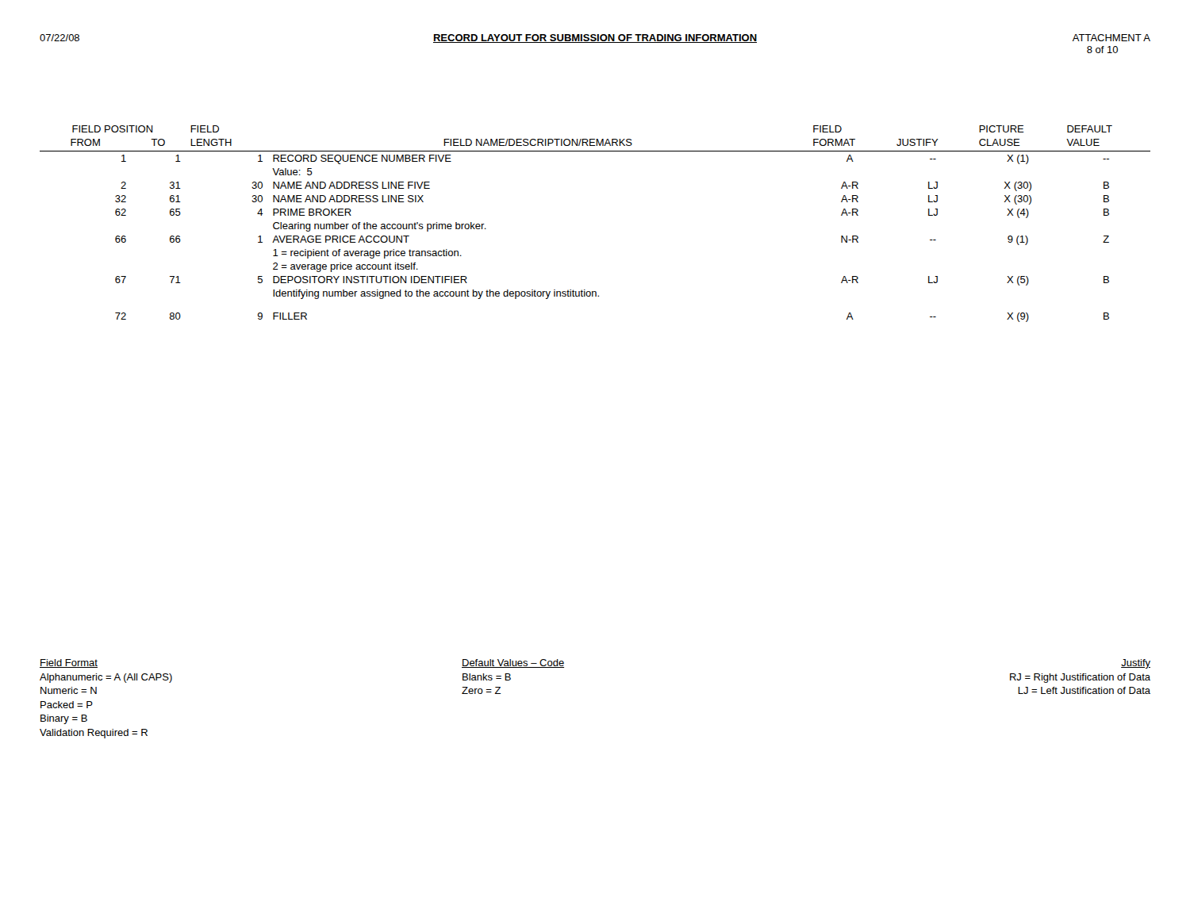07/22/08
RECORD LAYOUT FOR SUBMISSION OF TRADING INFORMATION
ATTACHMENT A
8 of 10
| FIELD POSITION | FIELD | | FIELD | | PICTURE | DEFAULT |
| --- | --- | --- | --- | --- | --- | --- |
| FROM | TO | LENGTH | FIELD NAME/DESCRIPTION/REMARKS | FORMAT | JUSTIFY | CLAUSE | VALUE |
| 1 | 1 | 1 | RECORD SEQUENCE NUMBER FIVE | A | -- | X (1) | -- |
| | | | Value: 5 | | | | |
| 2 | 31 | 30 | NAME AND ADDRESS LINE FIVE | A-R | LJ | X (30) | B |
| 32 | 61 | 30 | NAME AND ADDRESS LINE SIX | A-R | LJ | X (30) | B |
| 62 | 65 | 4 | PRIME BROKER | A-R | LJ | X (4) | B |
| | | | Clearing number of the account's prime broker. | | | | |
| 66 | 66 | 1 | AVERAGE PRICE ACCOUNT | N-R | -- | 9 (1) | Z |
| | | | 1 = recipient of average price transaction. | | | | |
| | | | 2 = average price account itself. | | | | |
| 67 | 71 | 5 | DEPOSITORY INSTITUTION IDENTIFIER | A-R | LJ | X (5) | B |
| | | | Identifying number assigned to the account by the depository institution. | | | | |
| 72 | 80 | 9 | FILLER | A | -- | X (9) | B |
Field Format
Alphanumeric = A (All CAPS)
Numeric = N
Packed = P
Binary = B
Validation Required = R
Default Values – Code
Blanks = B
Zero = Z
Justify
RJ = Right Justification of Data
LJ = Left Justification of Data